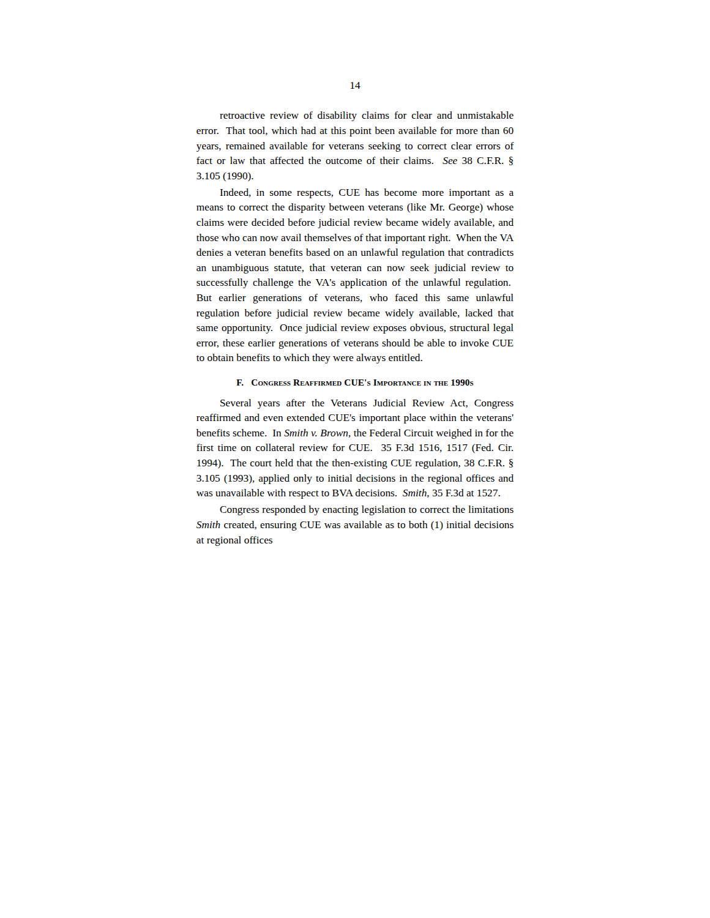14
retroactive review of disability claims for clear and unmistakable error. That tool, which had at this point been available for more than 60 years, remained available for veterans seeking to correct clear errors of fact or law that affected the outcome of their claims. See 38 C.F.R. § 3.105 (1990).
Indeed, in some respects, CUE has become more important as a means to correct the disparity between veterans (like Mr. George) whose claims were decided before judicial review became widely available, and those who can now avail themselves of that important right. When the VA denies a veteran benefits based on an unlawful regulation that contradicts an unambiguous statute, that veteran can now seek judicial review to successfully challenge the VA's application of the unlawful regulation. But earlier generations of veterans, who faced this same unlawful regulation before judicial review became widely available, lacked that same opportunity. Once judicial review exposes obvious, structural legal error, these earlier generations of veterans should be able to invoke CUE to obtain benefits to which they were always entitled.
F. Congress Reaffirmed CUE's Importance in the 1990s
Several years after the Veterans Judicial Review Act, Congress reaffirmed and even extended CUE's important place within the veterans' benefits scheme. In Smith v. Brown, the Federal Circuit weighed in for the first time on collateral review for CUE. 35 F.3d 1516, 1517 (Fed. Cir. 1994). The court held that the then-existing CUE regulation, 38 C.F.R. § 3.105 (1993), applied only to initial decisions in the regional offices and was unavailable with respect to BVA decisions. Smith, 35 F.3d at 1527.
Congress responded by enacting legislation to correct the limitations Smith created, ensuring CUE was available as to both (1) initial decisions at regional offices